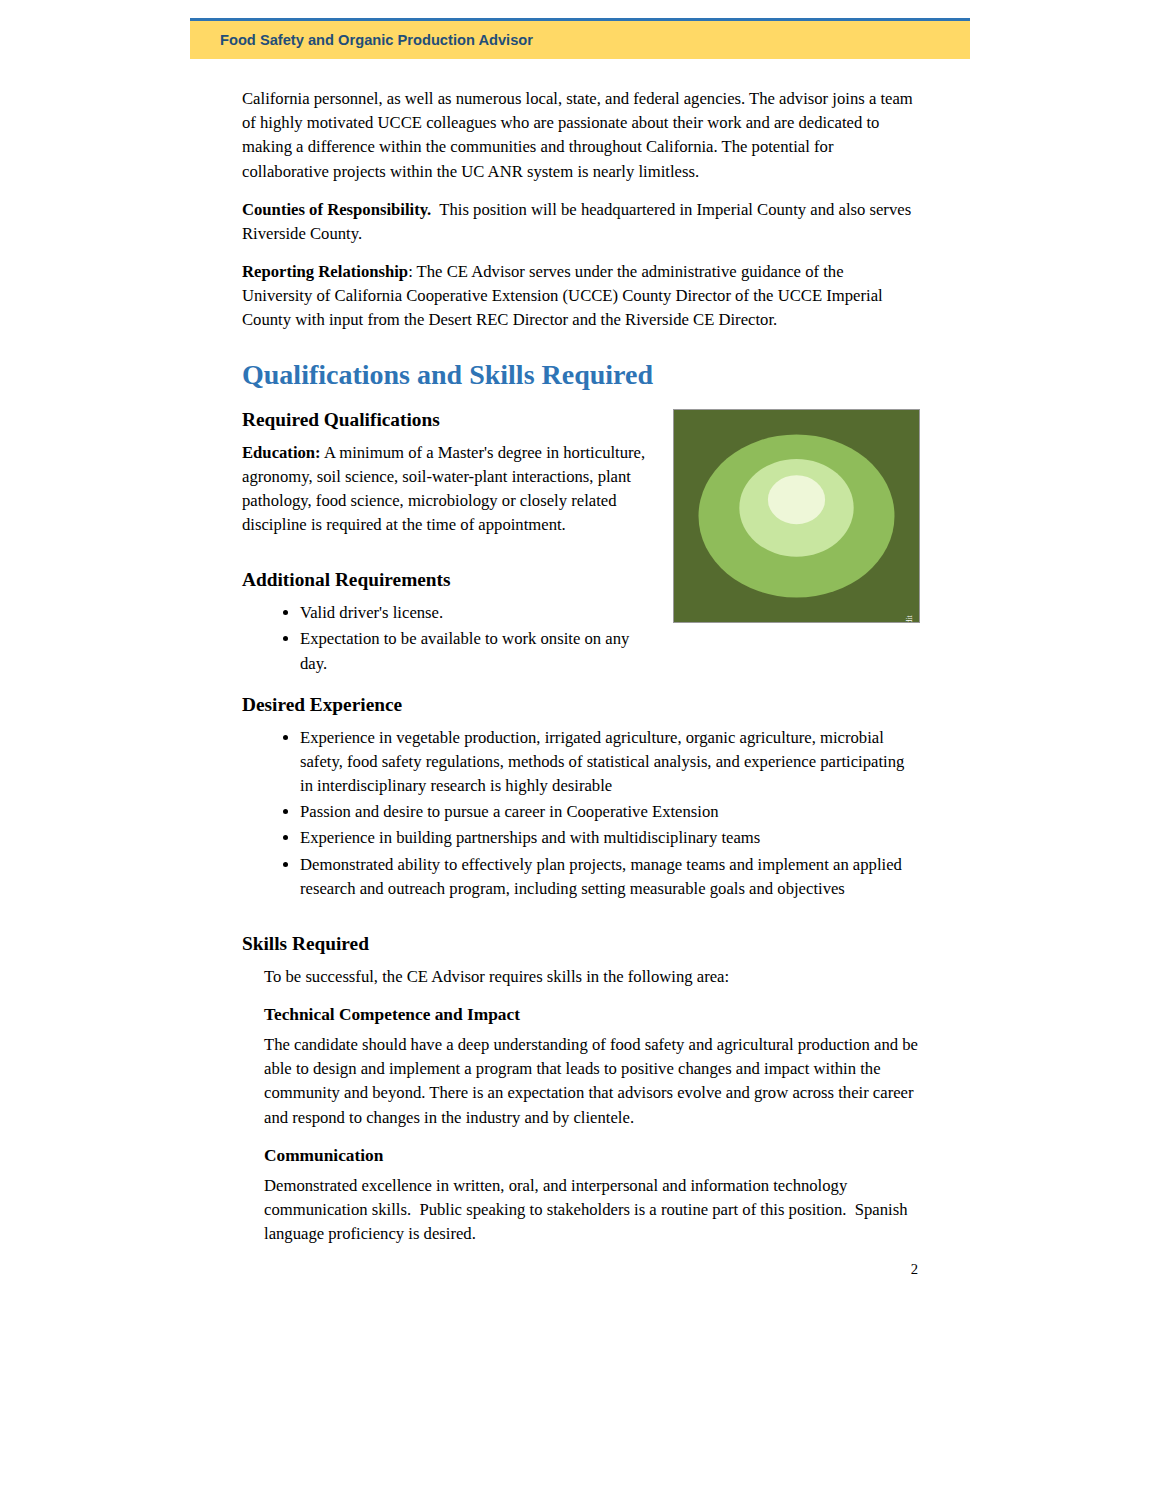Food Safety and Organic Production Advisor
California personnel, as well as numerous local, state, and federal agencies. The advisor joins a team of highly motivated UCCE colleagues who are passionate about their work and are dedicated to making a difference within the communities and throughout California. The potential for collaborative projects within the UC ANR system is nearly limitless.
Counties of Responsibility. This position will be headquartered in Imperial County and also serves Riverside County.
Reporting Relationship: The CE Advisor serves under the administrative guidance of the University of California Cooperative Extension (UCCE) County Director of the UCCE Imperial County with input from the Desert REC Director and the Riverside CE Director.
Qualifications and Skills Required
Required Qualifications
Education: A minimum of a Master's degree in horticulture, agronomy, soil science, soil-water-plant interactions, plant pathology, food science, microbiology or closely related discipline is required at the time of appointment.
Additional Requirements
Valid driver's license.
Expectation to be available to work onsite on any day.
Desired Experience
Experience in vegetable production, irrigated agriculture, organic agriculture, microbial safety, food safety regulations, methods of statistical analysis, and experience participating in interdisciplinary research is highly desirable
Passion and desire to pursue a career in Cooperative Extension
Experience in building partnerships and with multidisciplinary teams
Demonstrated ability to effectively plan projects, manage teams and implement an applied research and outreach program, including setting measurable goals and objectives
Skills Required
To be successful, the CE Advisor requires skills in the following area:
Technical Competence and Impact
The candidate should have a deep understanding of food safety and agricultural production and be able to design and implement a program that leads to positive changes and impact within the community and beyond. There is an expectation that advisors evolve and grow across their career and respond to changes in the industry and by clientele.
Communication
Demonstrated excellence in written, oral, and interpersonal and information technology communication skills. Public speaking to stakeholders is a routine part of this position. Spanish language proficiency is desired.
2